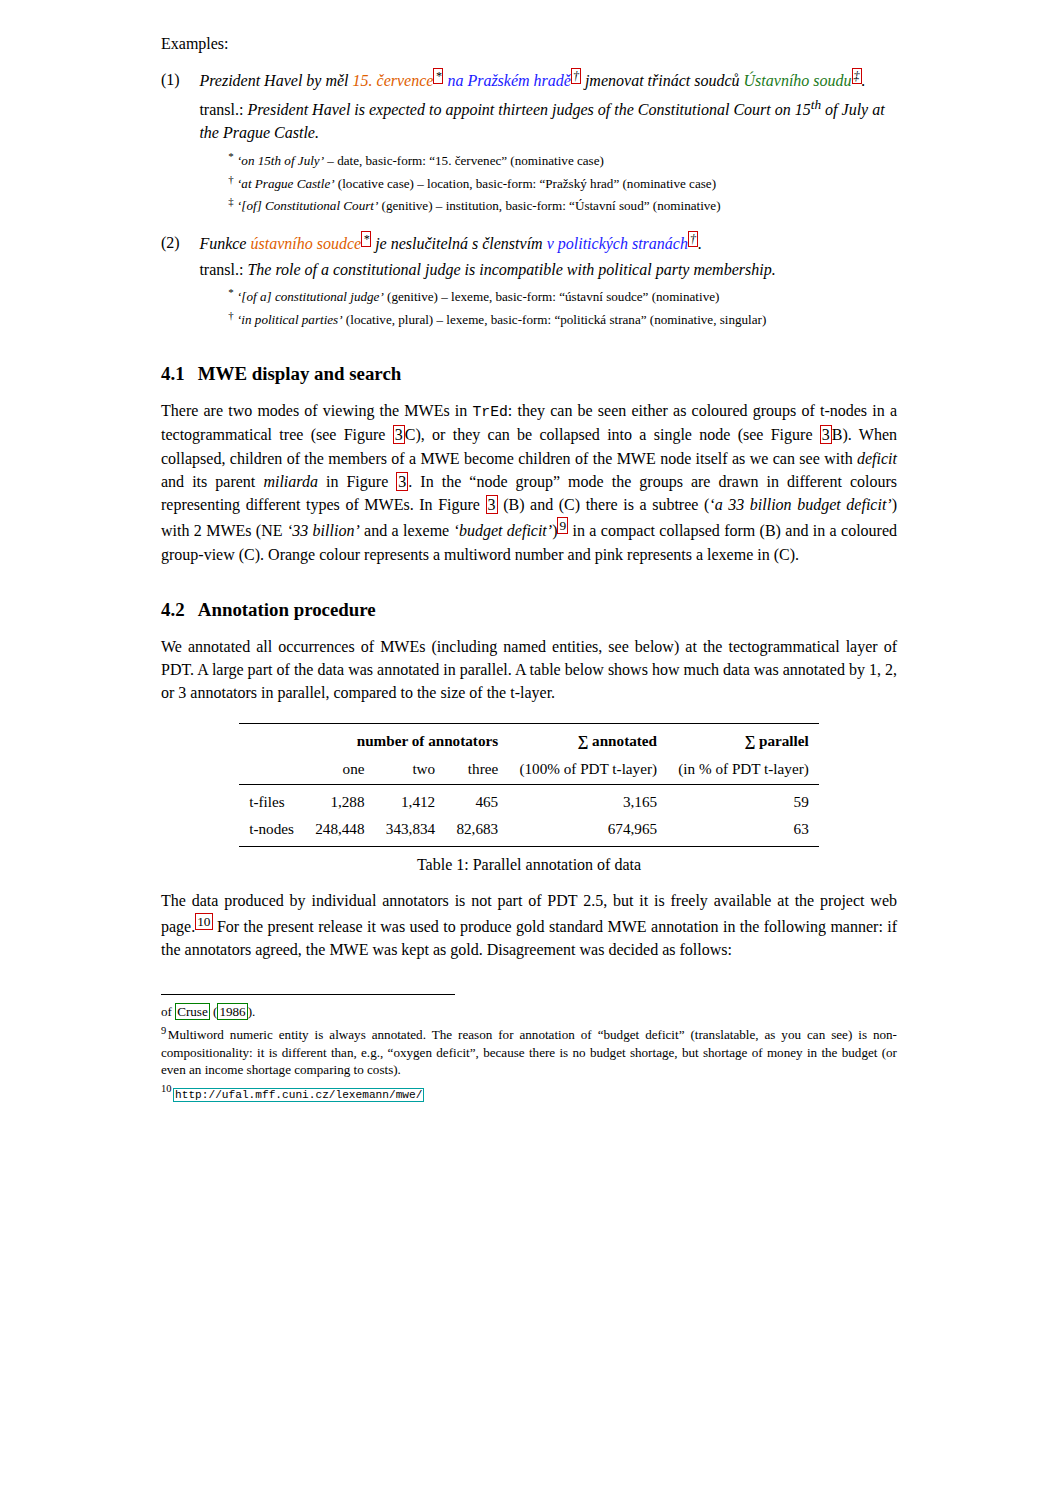Examples:
(1)
Prezident Havel by měl 15. července* na Pražském hradě† jmenovat třináct soudců Ústavního soudu‡.
transl.: President Havel is expected to appoint thirteen judges of the Constitutional Court on 15th of July at the Prague Castle.
* ‘on 15th of July’ – date, basic-form: “15. červenec” (nominative case)
† ‘at Prague Castle’ (locative case) – location, basic-form: “Pražský hrad” (nominative case)
‡ ‘[of] Constitutional Court’ (genitive) – institution, basic-form: “Ústavní soud” (nominative)
(2)
Funkce ústavního soudce* je neslučitelná s členstvím v politických stranách†.
transl.: The role of a constitutional judge is incompatible with political party membership.
* ‘[of a] constitutional judge’ (genitive) – lexeme, basic-form: “ústavní soudce” (nominative)
† ‘in political parties’ (locative, plural) – lexeme, basic-form: “politická strana” (nominative, singular)
4.1 MWE display and search
There are two modes of viewing the MWEs in TrEd: they can be seen either as coloured groups of t-nodes in a tectogrammatical tree (see Figure 3 C), or they can be collapsed into a single node (see Figure 3 B). When collapsed, children of the members of a MWE become children of the MWE node itself as we can see with deficit and its parent miliarda in Figure 3. In the “node group” mode the groups are drawn in different colours representing different types of MWEs. In Figure 3 (B) and (C) there is a subtree (‘a 33 billion budget deficit’) with 2 MWEs (NE ‘33 billion’ and a lexeme ‘budget deficit’)9 in a compact collapsed form (B) and in a coloured group-view (C). Orange colour represents a multiword number and pink represents a lexeme in (C).
4.2 Annotation procedure
We annotated all occurrences of MWEs (including named entities, see below) at the tectogrammatical layer of PDT. A large part of the data was annotated in parallel. A table below shows how much data was annotated by 1, 2, or 3 annotators in parallel, compared to the size of the t-layer.
| | number of annotators | ∑ annotated | ∑ parallel |
| --- | --- | --- | --- |
| | one | two | three | (100% of PDT t-layer) | (in % of PDT t-layer) |
| t-files | 1,288 | 1,412 | 465 | 3,165 | 59 |
| t-nodes | 248,448 | 343,834 | 82,683 | 674,965 | 63 |
Table 1: Parallel annotation of data
The data produced by individual annotators is not part of PDT 2.5, but it is freely available at the project web page.10 For the present release it was used to produce gold standard MWE annotation in the following manner: if the annotators agreed, the MWE was kept as gold. Disagreement was decided as follows:
of Cruse (1986).
9 Multiword numeric entity is always annotated. The reason for annotation of “budget deficit” (translatable, as you can see) is non-compositionality: it is different than, e.g., “oxygen deficit”, because there is no budget shortage, but shortage of money in the budget (or even an income shortage comparing to costs).
10 http://ufal.mff.cuni.cz/lexemann/mwe/